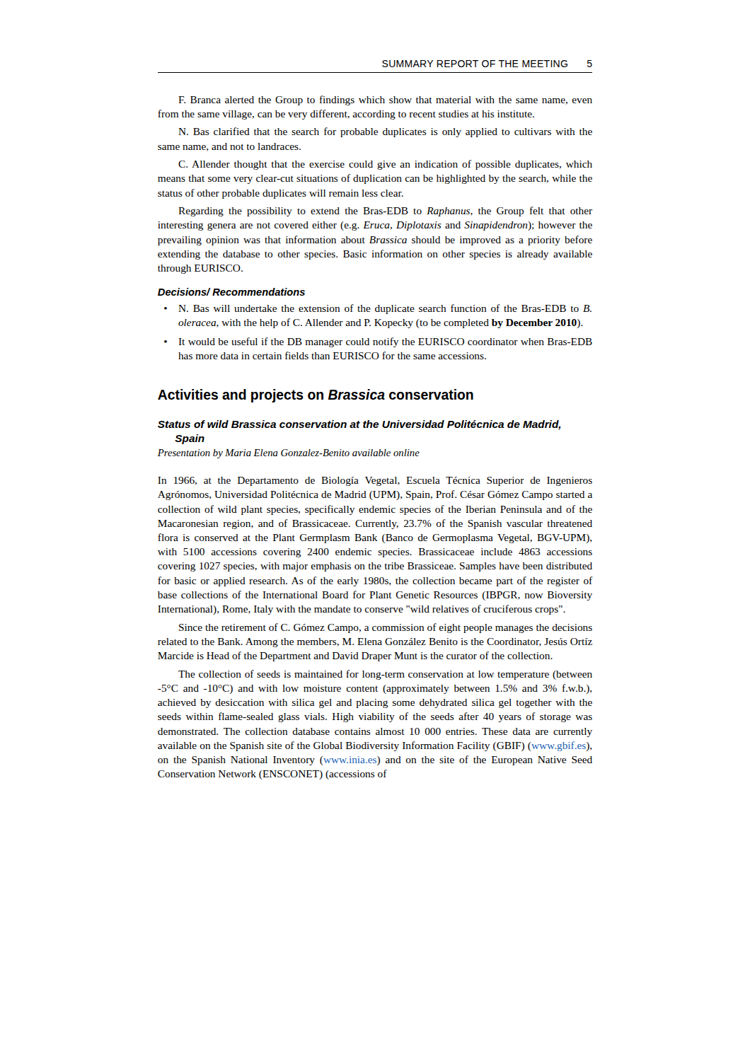SUMMARY REPORT OF THE MEETING5
F. Branca alerted the Group to findings which show that material with the same name, even from the same village, can be very different, according to recent studies at his institute.
N. Bas clarified that the search for probable duplicates is only applied to cultivars with the same name, and not to landraces.
C. Allender thought that the exercise could give an indication of possible duplicates, which means that some very clear-cut situations of duplication can be highlighted by the search, while the status of other probable duplicates will remain less clear.
Regarding the possibility to extend the Bras-EDB to Raphanus, the Group felt that other interesting genera are not covered either (e.g. Eruca, Diplotaxis and Sinapidendron); however the prevailing opinion was that information about Brassica should be improved as a priority before extending the database to other species. Basic information on other species is already available through EURISCO.
Decisions/ Recommendations
N. Bas will undertake the extension of the duplicate search function of the Bras-EDB to B. oleracea, with the help of C. Allender and P. Kopecky (to be completed by December 2010).
It would be useful if the DB manager could notify the EURISCO coordinator when Bras-EDB has more data in certain fields than EURISCO for the same accessions.
Activities and projects on Brassica conservation
Status of wild Brassica conservation at the Universidad Politécnica de Madrid,Spain
Presentation by Maria Elena Gonzalez-Benito available online
In 1966, at the Departamento de Biología Vegetal, Escuela Técnica Superior de Ingenieros Agrónomos, Universidad Politécnica de Madrid (UPM), Spain, Prof. César Gómez Campo started a collection of wild plant species, specifically endemic species of the Iberian Peninsula and of the Macaronesian region, and of Brassicaceae. Currently, 23.7% of the Spanish vascular threatened flora is conserved at the Plant Germplasm Bank (Banco de Germoplasma Vegetal, BGV-UPM), with 5100 accessions covering 2400 endemic species. Brassicaceae include 4863 accessions covering 1027 species, with major emphasis on the tribe Brassiceae. Samples have been distributed for basic or applied research. As of the early 1980s, the collection became part of the register of base collections of the International Board for Plant Genetic Resources (IBPGR, now Bioversity International), Rome, Italy with the mandate to conserve "wild relatives of cruciferous crops".
Since the retirement of C. Gómez Campo, a commission of eight people manages the decisions related to the Bank. Among the members, M. Elena González Benito is the Coordinator, Jesús Ortíz Marcide is Head of the Department and David Draper Munt is the curator of the collection.
The collection of seeds is maintained for long-term conservation at low temperature (between -5°C and -10°C) and with low moisture content (approximately between 1.5% and 3% f.w.b.), achieved by desiccation with silica gel and placing some dehydrated silica gel together with the seeds within flame-sealed glass vials. High viability of the seeds after 40 years of storage was demonstrated. The collection database contains almost 10 000 entries. These data are currently available on the Spanish site of the Global Biodiversity Information Facility (GBIF) (www.gbif.es), on the Spanish National Inventory (www.inia.es) and on the site of the European Native Seed Conservation Network (ENSCONET) (accessions of